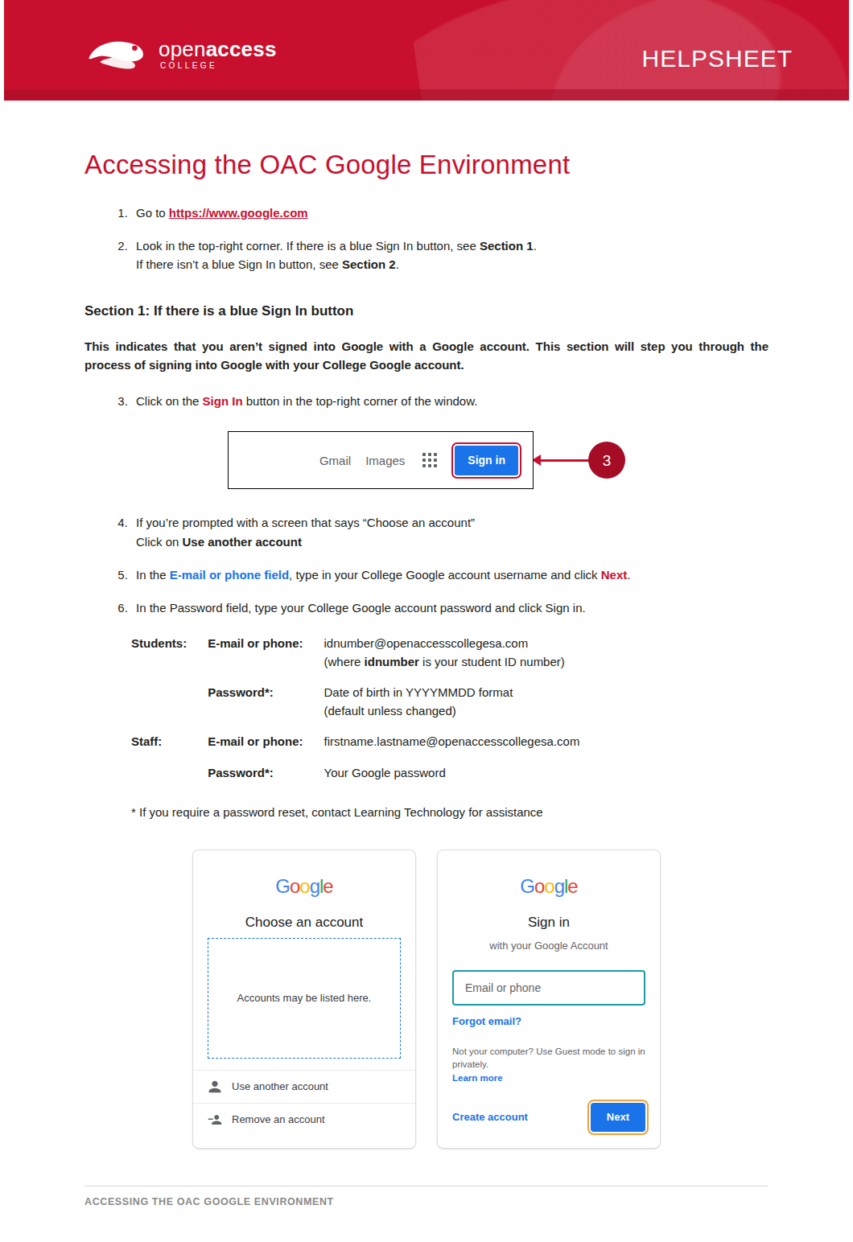open access COLLEGE
HELPSHEET
Accessing the OAC Google Environment
Go to https://www.google.com
Look in the top-right corner. If there is a blue Sign In button, see Section 1.
If there isn’t a blue Sign In button, see Section 2.
Section 1: If there is a blue Sign In button
This indicates that you aren’t signed into Google with a Google account. This section will step you through the process of signing into Google with your College Google account.
Click on the Sign In button in the top-right corner of the window.
Gmail Images Sign in
3
If you’re prompted with a screen that says “Choose an account”
Click on Use another account
In the E-mail or phone field, type in your College Google account username and click Next.
In the Password field, type your College Google account password and click Sign in.
| Students: | E-mail or phone: | idnumber@openaccesscollegesa.com (where idnumber is your student ID number) |
| | Password*: | Date of birth in YYYYMMDD format (default unless changed) |
| Staff: | E-mail or phone: | firstname.lastname@openaccesscollegesa.com |
| | Password*: | Your Google password |
* If you require a password reset, contact Learning Technology for assistance
Google
Choose an account
Accounts may be listed here.
Use another account
Remove an account
Google
Sign in
with your Google Account
Email or phone
Forgot email?
Not your computer? Use Guest mode to sign in privately.
Learn more
Create account Next
ACCESSING THE OAC GOOGLE ENVIRONMENT